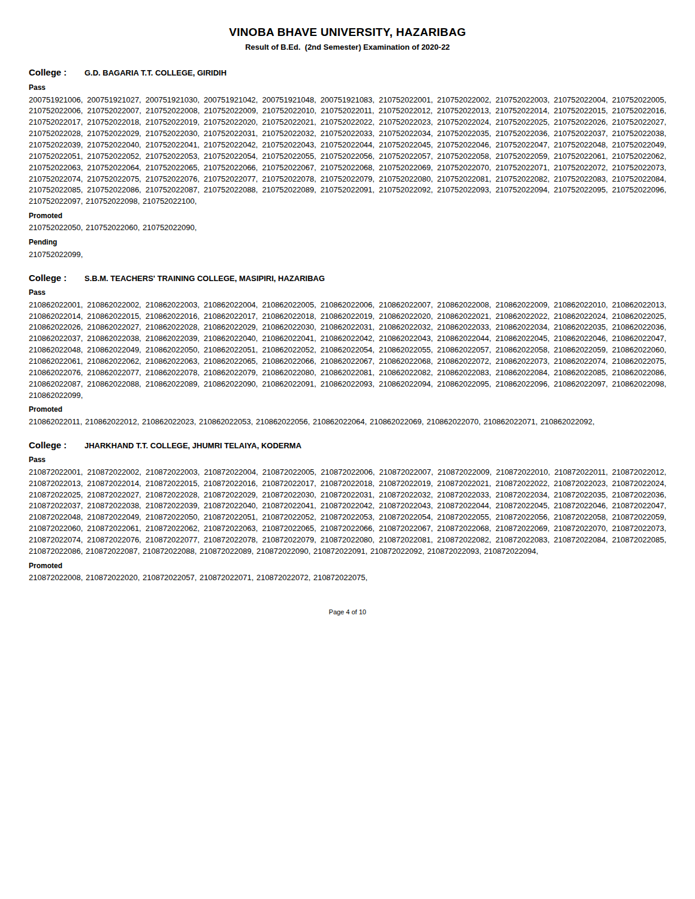VINOBA BHAVE UNIVERSITY, HAZARIBAG
Result of B.Ed. (2nd Semester) Examination of 2020-22
College : G.D. BAGARIA T.T. COLLEGE, GIRIDIH
Pass
200751921006, 200751921027, 200751921030, 200751921042, 200751921048, 200751921083, 210752022001, 210752022002, 210752022003, 210752022004, 210752022005, 210752022006, 210752022007, 210752022008, 210752022009, 210752022010, 210752022011, 210752022012, 210752022013, 210752022014, 210752022015, 210752022016, 210752022017, 210752022018, 210752022019, 210752022020, 210752022021, 210752022022, 210752022023, 210752022024, 210752022025, 210752022026, 210752022027, 210752022028, 210752022029, 210752022030, 210752022031, 210752022032, 210752022033, 210752022034, 210752022035, 210752022036, 210752022037, 210752022038, 210752022039, 210752022040, 210752022041, 210752022042, 210752022043, 210752022044, 210752022045, 210752022046, 210752022047, 210752022048, 210752022049, 210752022051, 210752022052, 210752022053, 210752022054, 210752022055, 210752022056, 210752022057, 210752022058, 210752022059, 210752022061, 210752022062, 210752022063, 210752022064, 210752022065, 210752022066, 210752022067, 210752022068, 210752022069, 210752022070, 210752022071, 210752022072, 210752022073, 210752022074, 210752022075, 210752022076, 210752022077, 210752022078, 210752022079, 210752022080, 210752022081, 210752022082, 210752022083, 210752022084, 210752022085, 210752022086, 210752022087, 210752022088, 210752022089, 210752022091, 210752022092, 210752022093, 210752022094, 210752022095, 210752022096, 210752022097, 210752022098, 210752022100,
Promoted
210752022050, 210752022060, 210752022090,
Pending
210752022099,
College : S.B.M. TEACHERS' TRAINING COLLEGE, MASIPIRI, HAZARIBAG
Pass
210862022001, 210862022002, 210862022003, 210862022004, 210862022005, 210862022006, 210862022007, 210862022008, 210862022009, 210862022010, 210862022013, 210862022014, 210862022015, 210862022016, 210862022017, 210862022018, 210862022019, 210862022020, 210862022021, 210862022022, 210862022024, 210862022025, 210862022026, 210862022027, 210862022028, 210862022029, 210862022030, 210862022031, 210862022032, 210862022033, 210862022034, 210862022035, 210862022036, 210862022037, 210862022038, 210862022039, 210862022040, 210862022041, 210862022042, 210862022043, 210862022044, 210862022045, 210862022046, 210862022047, 210862022048, 210862022049, 210862022050, 210862022051, 210862022052, 210862022054, 210862022055, 210862022057, 210862022058, 210862022059, 210862022060, 210862022061, 210862022062, 210862022063, 210862022065, 210862022066, 210862022067, 210862022068, 210862022072, 210862022073, 210862022074, 210862022075, 210862022076, 210862022077, 210862022078, 210862022079, 210862022080, 210862022081, 210862022082, 210862022083, 210862022084, 210862022085, 210862022086, 210862022087, 210862022088, 210862022089, 210862022090, 210862022091, 210862022093, 210862022094, 210862022095, 210862022096, 210862022097, 210862022098, 210862022099,
Promoted
210862022011, 210862022012, 210862022023, 210862022053, 210862022056, 210862022064, 210862022069, 210862022070, 210862022071, 210862022092,
College : JHARKHAND T.T. COLLEGE, JHUMRI TELAIYA, KODERMA
Pass
210872022001, 210872022002, 210872022003, 210872022004, 210872022005, 210872022006, 210872022007, 210872022009, 210872022010, 210872022011, 210872022012, 210872022013, 210872022014, 210872022015, 210872022016, 210872022017, 210872022018, 210872022019, 210872022021, 210872022022, 210872022023, 210872022024, 210872022025, 210872022027, 210872022028, 210872022029, 210872022030, 210872022031, 210872022032, 210872022033, 210872022034, 210872022035, 210872022036, 210872022037, 210872022038, 210872022039, 210872022040, 210872022041, 210872022042, 210872022043, 210872022044, 210872022045, 210872022046, 210872022047, 210872022048, 210872022049, 210872022050, 210872022051, 210872022052, 210872022053, 210872022054, 210872022055, 210872022056, 210872022058, 210872022059, 210872022060, 210872022061, 210872022062, 210872022063, 210872022065, 210872022066, 210872022067, 210872022068, 210872022069, 210872022070, 210872022073, 210872022074, 210872022076, 210872022077, 210872022078, 210872022079, 210872022080, 210872022081, 210872022082, 210872022083, 210872022084, 210872022085, 210872022086, 210872022087, 210872022088, 210872022089, 210872022090, 210872022091, 210872022092, 210872022093, 210872022094,
Promoted
210872022008, 210872022020, 210872022057, 210872022071, 210872022072, 210872022075,
Page 4 of 10